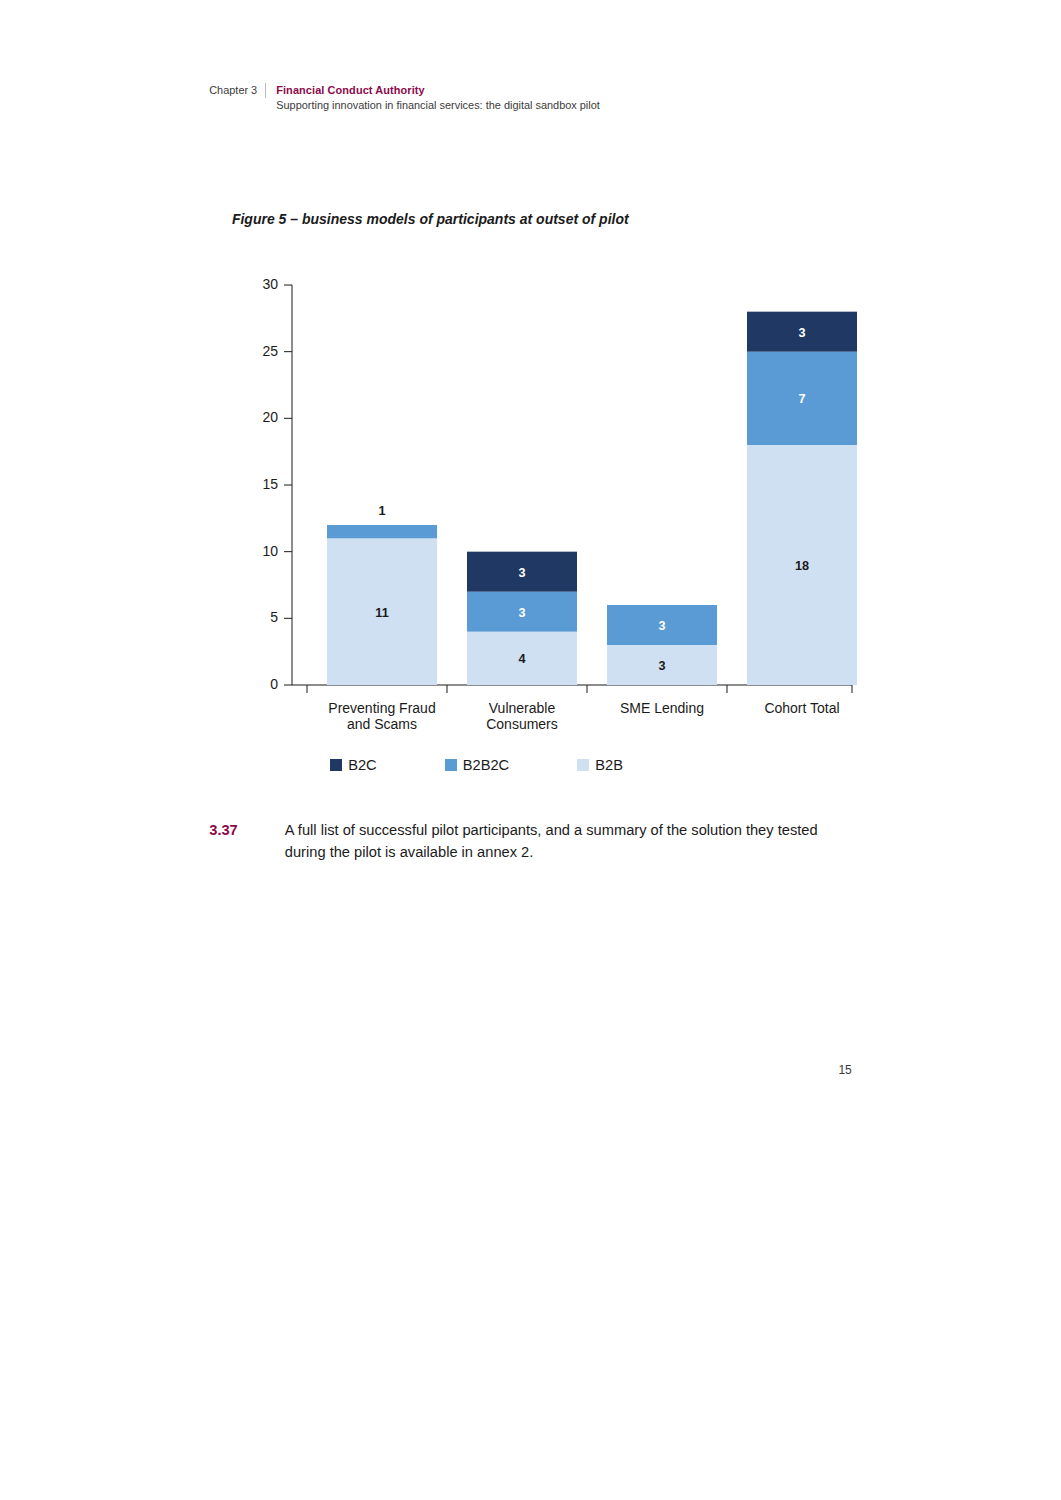Chapter 3
Financial Conduct Authority
Supporting innovation in financial services: the digital sandbox pilot
Figure 5 – business models of participants at outset of pilot
0 5 10 15 20 25 30 11 1 4 3 3 3 3 18 7 3 Preventing Fraud and Scams Vulnerable Consumers SME Lending Cohort Total
B2C
B2B2C
B2B
3.37
A full list of successful pilot participants, and a summary of the solution they tested during the pilot is available in annex 2.
15